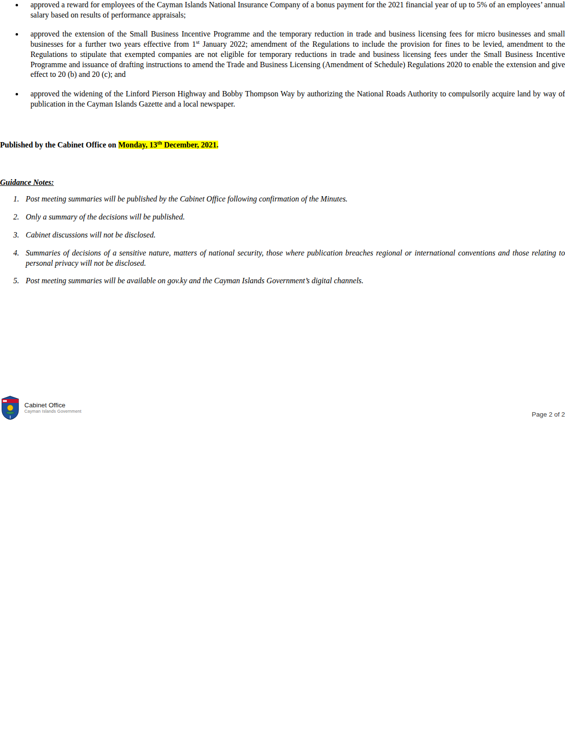approved a reward for employees of the Cayman Islands National Insurance Company of a bonus payment for the 2021 financial year of up to 5% of an employees’ annual salary based on results of performance appraisals;
approved the extension of the Small Business Incentive Programme and the temporary reduction in trade and business licensing fees for micro businesses and small businesses for a further two years effective from 1st January 2022; amendment of the Regulations to include the provision for fines to be levied, amendment to the Regulations to stipulate that exempted companies are not eligible for temporary reductions in trade and business licensing fees under the Small Business Incentive Programme and issuance of drafting instructions to amend the Trade and Business Licensing (Amendment of Schedule) Regulations 2020 to enable the extension and give effect to 20 (b) and 20 (c); and
approved the widening of the Linford Pierson Highway and Bobby Thompson Way by authorizing the National Roads Authority to compulsorily acquire land by way of publication in the Cayman Islands Gazette and a local newspaper.
Published by the Cabinet Office on Monday, 13th December, 2021.
Guidance Notes:
Post meeting summaries will be published by the Cabinet Office following confirmation of the Minutes.
Only a summary of the decisions will be published.
Cabinet discussions will not be disclosed.
Summaries of decisions of a sensitive nature, matters of national security, those where publication breaches regional or international conventions and those relating to personal privacy will not be disclosed.
Post meeting summaries will be available on gov.ky and the Cayman Islands Government’s digital channels.
Cabinet Office
Cayman Islands Government
Page 2 of 2